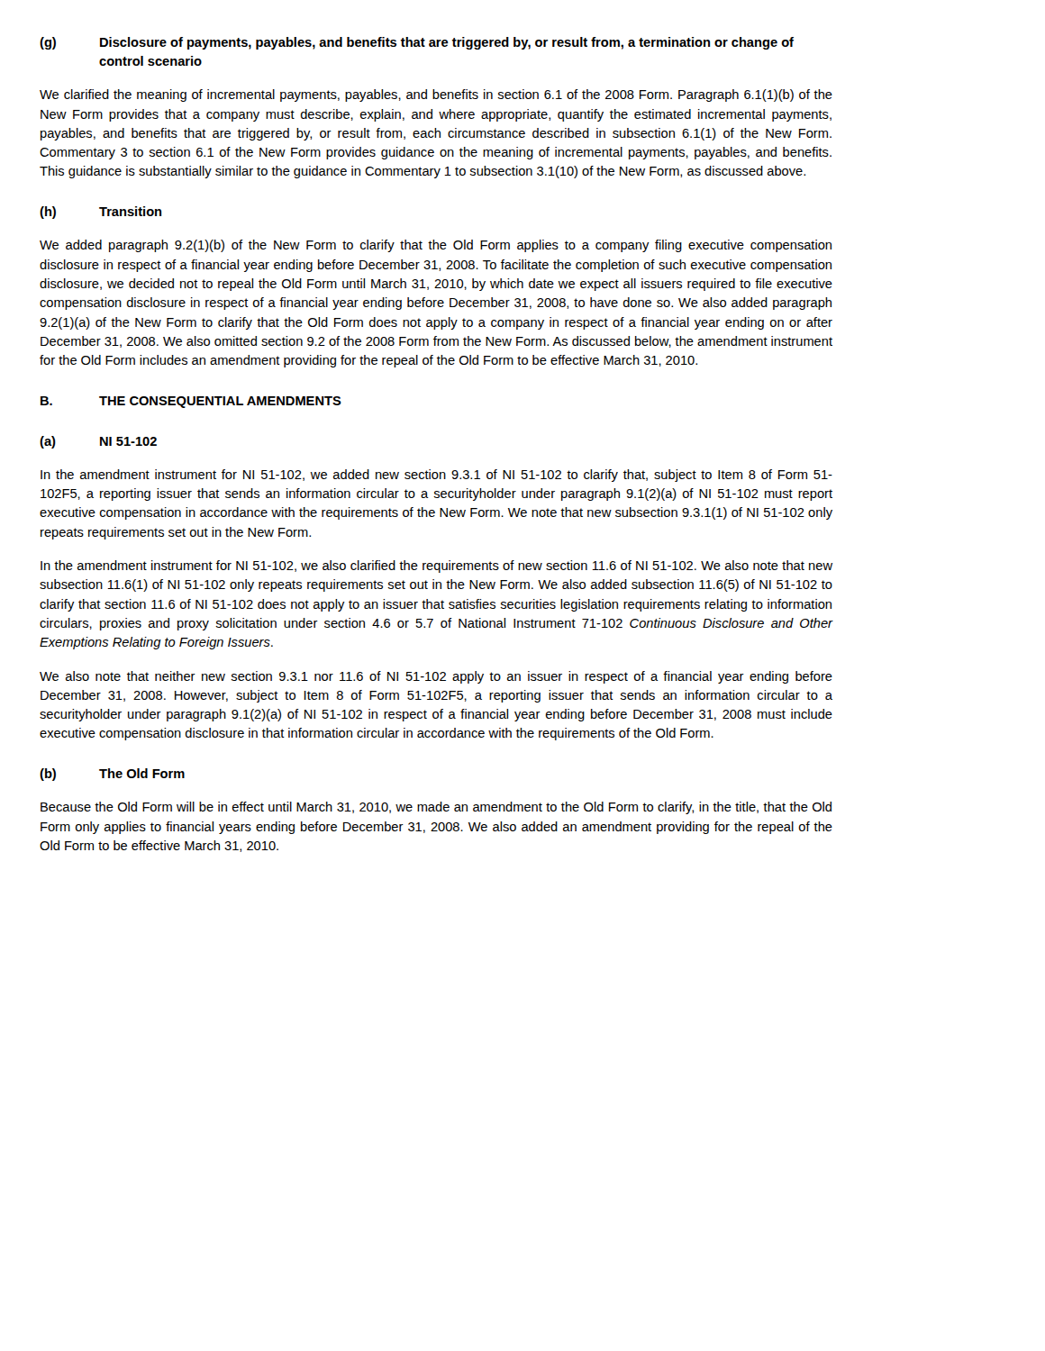(g) Disclosure of payments, payables, and benefits that are triggered by, or result from, a termination or change of control scenario
We clarified the meaning of incremental payments, payables, and benefits in section 6.1 of the 2008 Form. Paragraph 6.1(1)(b) of the New Form provides that a company must describe, explain, and where appropriate, quantify the estimated incremental payments, payables, and benefits that are triggered by, or result from, each circumstance described in subsection 6.1(1) of the New Form. Commentary 3 to section 6.1 of the New Form provides guidance on the meaning of incremental payments, payables, and benefits. This guidance is substantially similar to the guidance in Commentary 1 to subsection 3.1(10) of the New Form, as discussed above.
(h) Transition
We added paragraph 9.2(1)(b) of the New Form to clarify that the Old Form applies to a company filing executive compensation disclosure in respect of a financial year ending before December 31, 2008. To facilitate the completion of such executive compensation disclosure, we decided not to repeal the Old Form until March 31, 2010, by which date we expect all issuers required to file executive compensation disclosure in respect of a financial year ending before December 31, 2008, to have done so. We also added paragraph 9.2(1)(a) of the New Form to clarify that the Old Form does not apply to a company in respect of a financial year ending on or after December 31, 2008. We also omitted section 9.2 of the 2008 Form from the New Form. As discussed below, the amendment instrument for the Old Form includes an amendment providing for the repeal of the Old Form to be effective March 31, 2010.
B. THE CONSEQUENTIAL AMENDMENTS
(a) NI 51-102
In the amendment instrument for NI 51-102, we added new section 9.3.1 of NI 51-102 to clarify that, subject to Item 8 of Form 51-102F5, a reporting issuer that sends an information circular to a securityholder under paragraph 9.1(2)(a) of NI 51-102 must report executive compensation in accordance with the requirements of the New Form. We note that new subsection 9.3.1(1) of NI 51-102 only repeats requirements set out in the New Form.
In the amendment instrument for NI 51-102, we also clarified the requirements of new section 11.6 of NI 51-102. We also note that new subsection 11.6(1) of NI 51-102 only repeats requirements set out in the New Form. We also added subsection 11.6(5) of NI 51-102 to clarify that section 11.6 of NI 51-102 does not apply to an issuer that satisfies securities legislation requirements relating to information circulars, proxies and proxy solicitation under section 4.6 or 5.7 of National Instrument 71-102 Continuous Disclosure and Other Exemptions Relating to Foreign Issuers.
We also note that neither new section 9.3.1 nor 11.6 of NI 51-102 apply to an issuer in respect of a financial year ending before December 31, 2008. However, subject to Item 8 of Form 51-102F5, a reporting issuer that sends an information circular to a securityholder under paragraph 9.1(2)(a) of NI 51-102 in respect of a financial year ending before December 31, 2008 must include executive compensation disclosure in that information circular in accordance with the requirements of the Old Form.
(b) The Old Form
Because the Old Form will be in effect until March 31, 2010, we made an amendment to the Old Form to clarify, in the title, that the Old Form only applies to financial years ending before December 31, 2008. We also added an amendment providing for the repeal of the Old Form to be effective March 31, 2010.